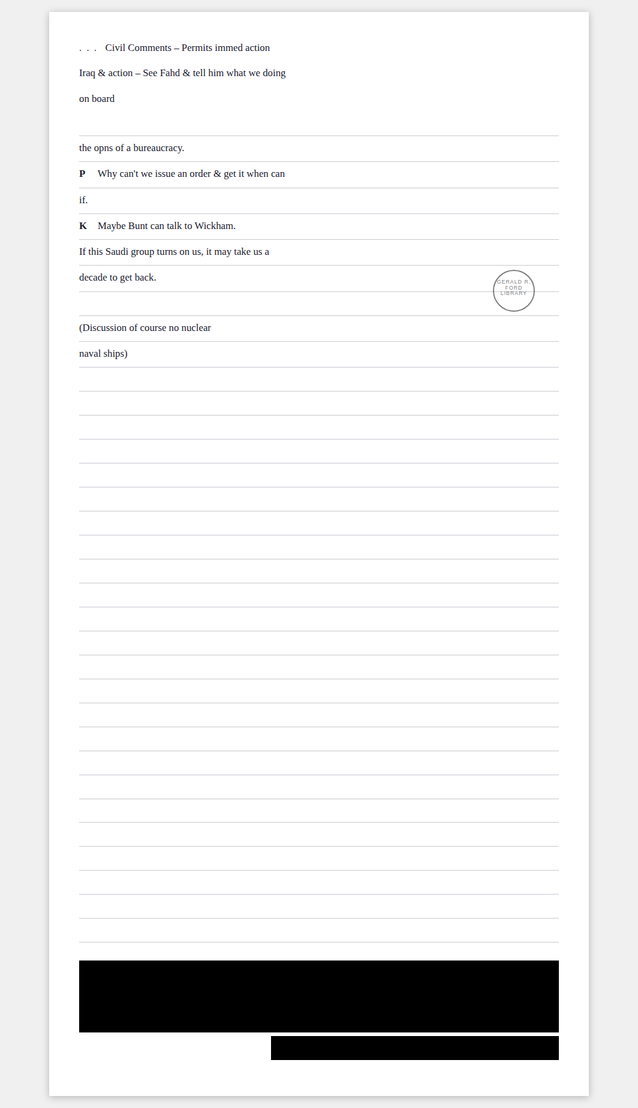. . . Civil Comments – Permits immed action
Iraq & action – See Fahd & tell him what we doing
on board
the opns of a bureaucracy.
P Why can't we issue an order & get it when can
if.
K Maybe Bunt can talk to Wickham.
If this Saudi group turns on us, it may take us a
decade to get back.
(Discussion of course no nuclear
naval ships)
GERALD R.
FORD
LIBRARY